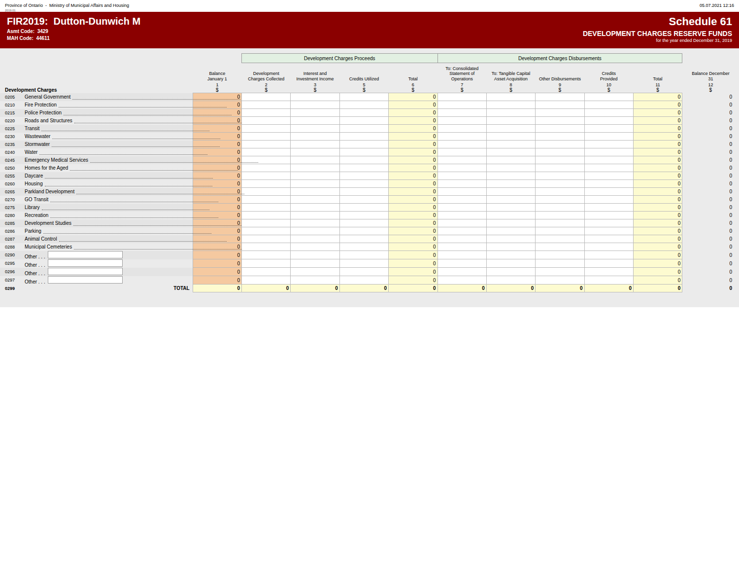Province of Ontario - Ministry of Municipal Affairs and Housing
05.07.2021 12:16
2019.01
FIR2019: Dutton-Dunwich M
Asmt Code: 3429
MAH Code: 44611
Schedule 61
DEVELOPMENT CHARGES RESERVE FUNDS
for the year ended December 31, 2019
| | | Development Charges Proceeds | Development Charges Disbursements | |
| | Balance January 1 | Development Charges Collected | Interest and Investment Income | Credits Utilized | Total | To: Consolidated Statement of Operations | To: Tangible Capital Asset Acquisition | Other Disbursements | Credits Provided | Total | Balance December 31 |
| | 1 | 2 | 3 | 5 | 6 | 7 | 8 | 9 | 10 | 11 | 12 |
| Development Charges | $ | $ | $ | $ | $ | $ | $ | $ | $ | $ | $ |
| 0205 | General Government | 0 | | | | 0 | | | | | 0 | 0 |
| 0210 | Fire Protection | 0 | | | | 0 | | | | | 0 | 0 |
| 0215 | Police Protection | 0 | | | | 0 | | | | | 0 | 0 |
| 0220 | Roads and Structures | 0 | | | | 0 | | | | | 0 | 0 |
| 0225 | Transit | 0 | | | | 0 | | | | | 0 | 0 |
| 0230 | Wastewater | 0 | | | | 0 | | | | | 0 | 0 |
| 0235 | Stormwater | 0 | | | | 0 | | | | | 0 | 0 |
| 0240 | Water | 0 | | | | 0 | | | | | 0 | 0 |
| 0245 | Emergency Medical Services | 0 | | | | 0 | | | | | 0 | 0 |
| 0250 | Homes for the Aged | 0 | | | | 0 | | | | | 0 | 0 |
| 0255 | Daycare | 0 | | | | 0 | | | | | 0 | 0 |
| 0260 | Housing | 0 | | | | 0 | | | | | 0 | 0 |
| 0265 | Parkland Development | 0 | | | | 0 | | | | | 0 | 0 |
| 0270 | GO Transit | 0 | | | | 0 | | | | | 0 | 0 |
| 0275 | Library | 0 | | | | 0 | | | | | 0 | 0 |
| 0280 | Recreation | 0 | | | | 0 | | | | | 0 | 0 |
| 0285 | Development Studies | 0 | | | | 0 | | | | | 0 | 0 |
| 0286 | Parking | 0 | | | | 0 | | | | | 0 | 0 |
| 0287 | Animal Control | 0 | | | | 0 | | | | | 0 | 0 |
| 0288 | Municipal Cemeteries | 0 | | | | 0 | | | | | 0 | 0 |
| 0290 | Other . . . | 0 | | | | 0 | | | | | 0 | 0 |
| 0295 | Other . . . | 0 | | | | 0 | | | | | 0 | 0 |
| 0296 | Other . . . | 0 | | | | 0 | | | | | 0 | 0 |
| 0297 | Other . . . | 0 | | | | 0 | | | | | 0 | 0 |
| 0299 | TOTAL | 0 | 0 | 0 | 0 | 0 | 0 | 0 | 0 | 0 | 0 | 0 |